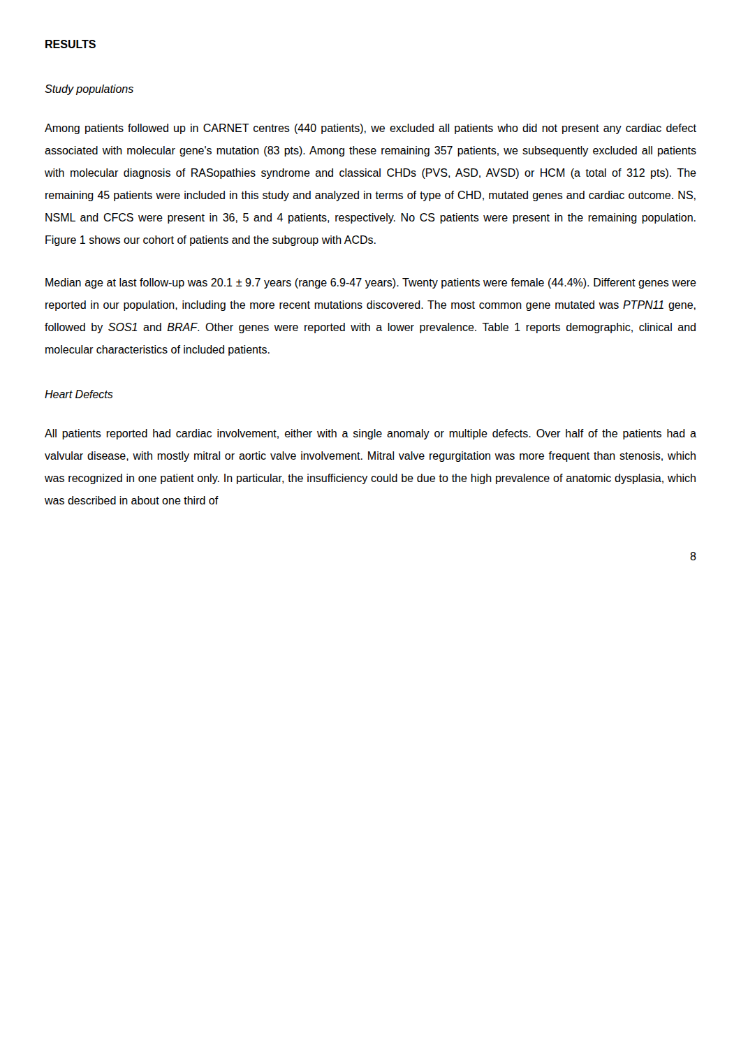RESULTS
Study populations
Among patients followed up in CARNET centres (440 patients), we excluded all patients who did not present any cardiac defect associated with molecular gene's mutation (83 pts). Among these remaining 357 patients, we subsequently excluded all patients with molecular diagnosis of RASopathies syndrome and classical CHDs (PVS, ASD, AVSD) or HCM (a total of 312 pts). The remaining 45 patients were included in this study and analyzed in terms of type of CHD, mutated genes and cardiac outcome. NS, NSML and CFCS were present in 36, 5 and 4 patients, respectively. No CS patients were present in the remaining population. Figure 1 shows our cohort of patients and the subgroup with ACDs.
Median age at last follow-up was 20.1 ± 9.7 years (range 6.9-47 years). Twenty patients were female (44.4%). Different genes were reported in our population, including the more recent mutations discovered. The most common gene mutated was PTPN11 gene, followed by SOS1 and BRAF. Other genes were reported with a lower prevalence. Table 1 reports demographic, clinical and molecular characteristics of included patients.
Heart Defects
All patients reported had cardiac involvement, either with a single anomaly or multiple defects. Over half of the patients had a valvular disease, with mostly mitral or aortic valve involvement. Mitral valve regurgitation was more frequent than stenosis, which was recognized in one patient only. In particular, the insufficiency could be due to the high prevalence of anatomic dysplasia, which was described in about one third of
8